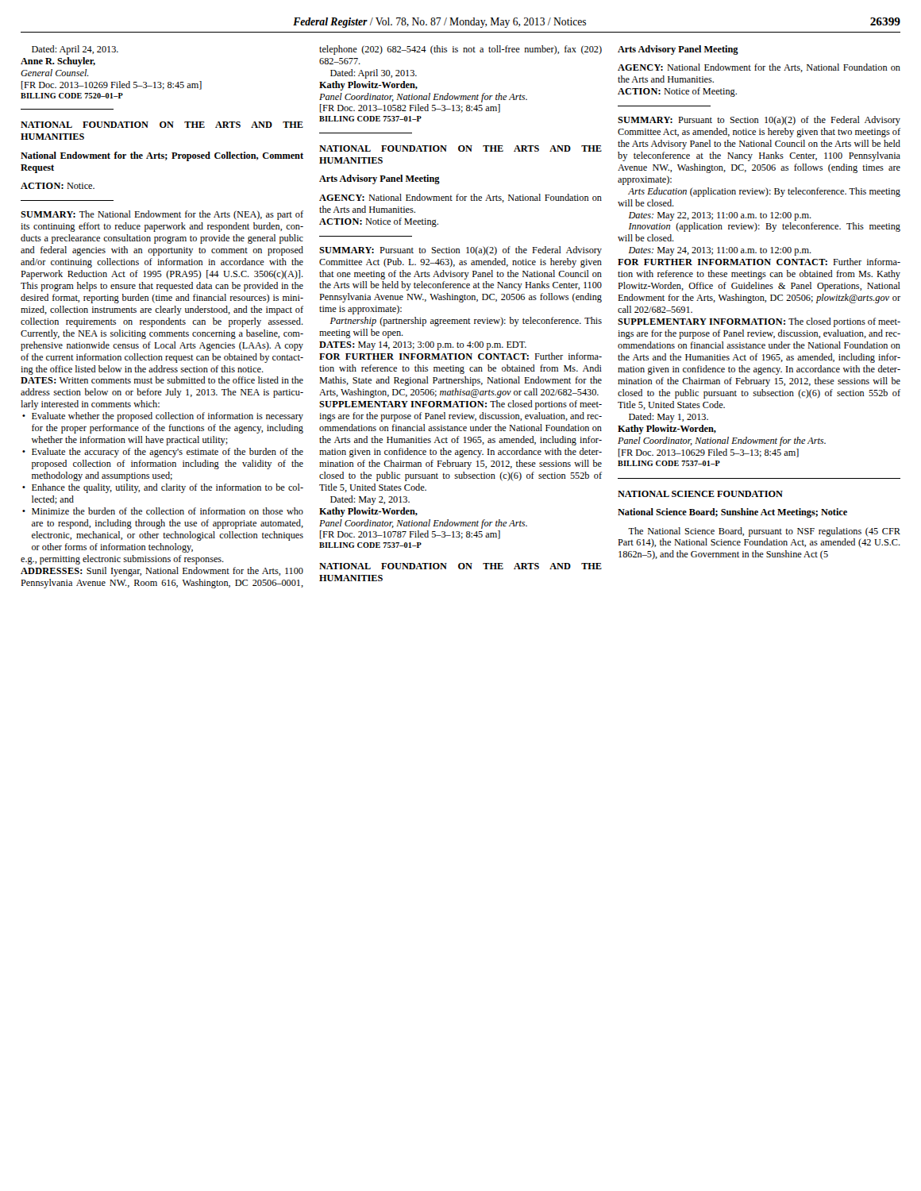Federal Register / Vol. 78, No. 87 / Monday, May 6, 2013 / Notices
26399
Dated: April 24, 2013.
Anne R. Schuyler,
General Counsel.
[FR Doc. 2013–10269 Filed 5–3–13; 8:45 am]
BILLING CODE 7520–01–P
NATIONAL FOUNDATION ON THE ARTS AND THE HUMANITIES
National Endowment for the Arts; Proposed Collection, Comment Request
ACTION: Notice.
SUMMARY: The National Endowment for the Arts (NEA), as part of its continuing effort to reduce paperwork and respondent burden, conducts a preclearance consultation program to provide the general public and federal agencies with an opportunity to comment on proposed and/or continuing collections of information in accordance with the Paperwork Reduction Act of 1995 (PRA95) [44 U.S.C. 3506(c)(A)]. This program helps to ensure that requested data can be provided in the desired format, reporting burden (time and financial resources) is minimized, collection instruments are clearly understood, and the impact of collection requirements on respondents can be properly assessed. Currently, the NEA is soliciting comments concerning a baseline, comprehensive nationwide census of Local Arts Agencies (LAAs). A copy of the current information collection request can be obtained by contacting the office listed below in the address section of this notice.
DATES: Written comments must be submitted to the office listed in the address section below on or before July 1, 2013. The NEA is particularly interested in comments which:
Evaluate whether the proposed collection of information is necessary for the proper performance of the functions of the agency, including whether the information will have practical utility;
Evaluate the accuracy of the agency's estimate of the burden of the proposed collection of information including the validity of the methodology and assumptions used;
Enhance the quality, utility, and clarity of the information to be collected; and
Minimize the burden of the collection of information on those who are to respond, including through the use of appropriate automated, electronic, mechanical, or other technological collection techniques or other forms of information technology,
e.g., permitting electronic submissions of responses.
ADDRESSES: Sunil Iyengar, National Endowment for the Arts, 1100 Pennsylvania Avenue NW., Room 616, Washington, DC 20506–0001, telephone (202) 682–5424 (this is not a toll-free number), fax (202) 682–5677.
Dated: April 30, 2013.
Kathy Plowitz-Worden,
Panel Coordinator, National Endowment for the Arts.
[FR Doc. 2013–10582 Filed 5–3–13; 8:45 am]
BILLING CODE 7537–01–P
NATIONAL FOUNDATION ON THE ARTS AND THE HUMANITIES
Arts Advisory Panel Meeting
AGENCY: National Endowment for the Arts, National Foundation on the Arts and Humanities.
ACTION: Notice of Meeting.
SUMMARY: Pursuant to Section 10(a)(2) of the Federal Advisory Committee Act (Pub. L. 92–463), as amended, notice is hereby given that one meeting of the Arts Advisory Panel to the National Council on the Arts will be held by teleconference at the Nancy Hanks Center, 1100 Pennsylvania Avenue NW., Washington, DC, 20506 as follows (ending time is approximate):
Partnership (partnership agreement review): by teleconference. This meeting will be open.
DATES: May 14, 2013; 3:00 p.m. to 4:00 p.m. EDT.
FOR FURTHER INFORMATION CONTACT: Further information with reference to this meeting can be obtained from Ms. Andi Mathis, State and Regional Partnerships, National Endowment for the Arts, Washington, DC, 20506; mathisa@arts.gov or call 202/682–5430.
SUPPLEMENTARY INFORMATION: The closed portions of meetings are for the purpose of Panel review, discussion, evaluation, and recommendations on financial assistance under the National Foundation on the Arts and the Humanities Act of 1965, as amended, including information given in confidence to the agency. In accordance with the determination of the Chairman of February 15, 2012, these sessions will be closed to the public pursuant to subsection (c)(6) of section 552b of Title 5, United States Code.
Dated: May 2, 2013.
Kathy Plowitz-Worden,
Panel Coordinator, National Endowment for the Arts.
[FR Doc. 2013–10787 Filed 5–3–13; 8:45 am]
BILLING CODE 7537–01–P
NATIONAL FOUNDATION ON THE ARTS AND THE HUMANITIES
Arts Advisory Panel Meeting
AGENCY: National Endowment for the Arts, National Foundation on the Arts and Humanities.
ACTION: Notice of Meeting.
SUMMARY: Pursuant to Section 10(a)(2) of the Federal Advisory Committee Act, as amended, notice is hereby given that two meetings of the Arts Advisory Panel to the National Council on the Arts will be held by teleconference at the Nancy Hanks Center, 1100 Pennsylvania Avenue NW., Washington, DC, 20506 as follows (ending times are approximate):
Arts Education (application review): By teleconference. This meeting will be closed.
Dates: May 22, 2013; 11:00 a.m. to 12:00 p.m.
Innovation (application review): By teleconference. This meeting will be closed.
Dates: May 24, 2013; 11:00 a.m. to 12:00 p.m.
FOR FURTHER INFORMATION CONTACT: Further information with reference to these meetings can be obtained from Ms. Kathy Plowitz-Worden, Office of Guidelines & Panel Operations, National Endowment for the Arts, Washington, DC 20506; plowitzk@arts.gov or call 202/682–5691.
SUPPLEMENTARY INFORMATION: The closed portions of meetings are for the purpose of Panel review, discussion, evaluation, and recommendations on financial assistance under the National Foundation on the Arts and the Humanities Act of 1965, as amended, including information given in confidence to the agency. In accordance with the determination of the Chairman of February 15, 2012, these sessions will be closed to the public pursuant to subsection (c)(6) of section 552b of Title 5, United States Code.
Dated: May 1, 2013.
Kathy Plowitz-Worden,
Panel Coordinator, National Endowment for the Arts.
[FR Doc. 2013–10629 Filed 5–3–13; 8:45 am]
BILLING CODE 7537–01–P
NATIONAL SCIENCE FOUNDATION
National Science Board; Sunshine Act Meetings; Notice
The National Science Board, pursuant to NSF regulations (45 CFR Part 614), the National Science Foundation Act, as amended (42 U.S.C. 1862n–5), and the Government in the Sunshine Act (5